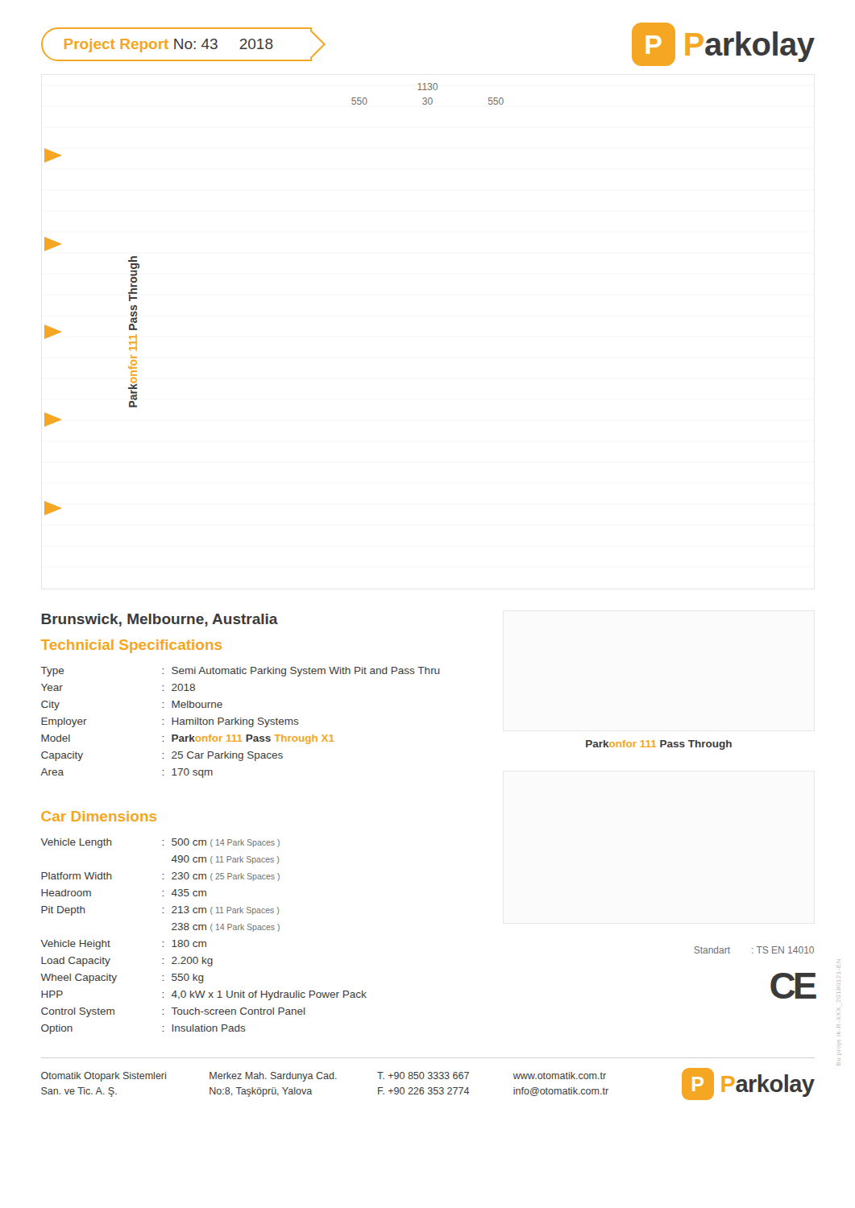Project Report No: 432018
P
Parkolay
1130 55030550
Park onfor 111 Pass Through
Brunswick, Melbourne, Australia
Technicial Specifications
| Type | : | Semi Automatic Parking System With Pit and Pass Thru |
| Year | : | 2018 |
| City | : | Melbourne |
| Employer | : | Hamilton Parking Systems |
| Model | : | Park onfor 111 Pass Through X1 |
| Capacity | : | 25 Car Parking Spaces |
| Area | : | 170 sqm |
Car Dimensions
| Vehicle Length | : | 500 cm ( 14 Park Spaces ) |
| | | 490 cm ( 11 Park Spaces ) |
| Platform Width | : | 230 cm ( 25 Park Spaces ) |
| Headroom | : | 435 cm |
| Pit Depth | : | 213 cm ( 11 Park Spaces ) |
| | | 238 cm ( 14 Park Spaces ) |
| Vehicle Height | : | 180 cm |
| Load Capacity | : | 2.200 kg |
| Wheel Capacity | : | 550 kg |
| HPP | : | 4,0 kW x 1 Unit of Hydraulic Power Pack |
| Control System | : | Touch-screen Control Panel |
| Option | : | Insulation Pads |
Park onfor 111 Pass Through
Standart: TS EN 14010
CE
Otomatik Otopark Sistemleri
San. ve Tic. A. Ş.
Merkez Mah. Sardunya Cad.
No:8, Taşköprü, Yalova
T. +90 850 3333 667
F. +90 226 353 2774
www.otomatik.com.tr
info@otomatik.com.tr
P
Parkolay
Bu proje Ik-R-XXX_20180121-EN